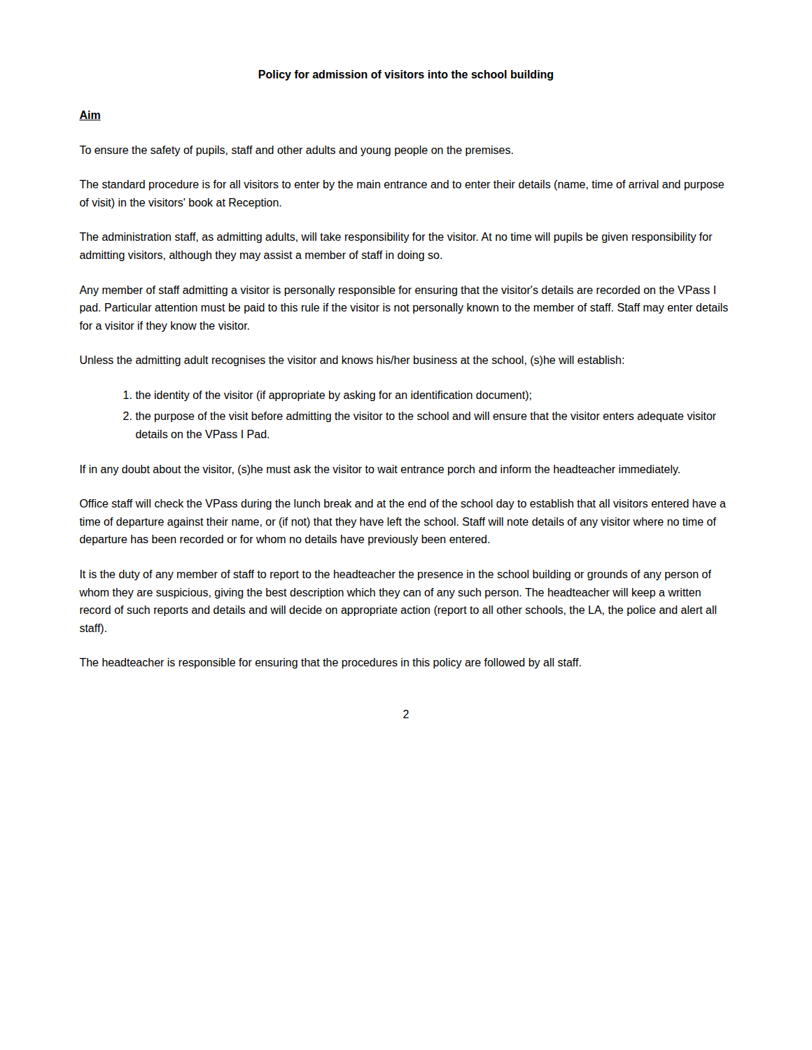Policy for admission of visitors into the school building
Aim
To ensure the safety of pupils, staff and other adults and young people on the premises.
The standard procedure is for all visitors to enter by the main entrance and to enter their details (name, time of arrival and purpose of visit) in the visitors' book at Reception.
The administration staff, as admitting adults, will take responsibility for the visitor. At no time will pupils be given responsibility for admitting visitors, although they may assist a member of staff in doing so.
Any member of staff admitting a visitor is personally responsible for ensuring that the visitor's details are recorded on the VPass I pad. Particular attention must be paid to this rule if the visitor is not personally known to the member of staff. Staff may enter details for a visitor if they know the visitor.
Unless the admitting adult recognises the visitor and knows his/her business at the school, (s)he will establish:
the identity of the visitor (if appropriate by asking for an identification document);
the purpose of the visit before admitting the visitor to the school and will ensure that the visitor enters adequate visitor details on the VPass I Pad.
If in any doubt about the visitor, (s)he must ask the visitor to wait entrance porch and inform the headteacher immediately.
Office staff will check the VPass during the lunch break and at the end of the school day to establish that all visitors entered have a time of departure against their name, or (if not) that they have left the school. Staff will note details of any visitor where no time of departure has been recorded or for whom no details have previously been entered.
It is the duty of any member of staff to report to the headteacher the presence in the school building or grounds of any person of whom they are suspicious, giving the best description which they can of any such person. The headteacher will keep a written record of such reports and details and will decide on appropriate action (report to all other schools, the LA, the police and alert all staff).
The headteacher is responsible for ensuring that the procedures in this policy are followed by all staff.
2